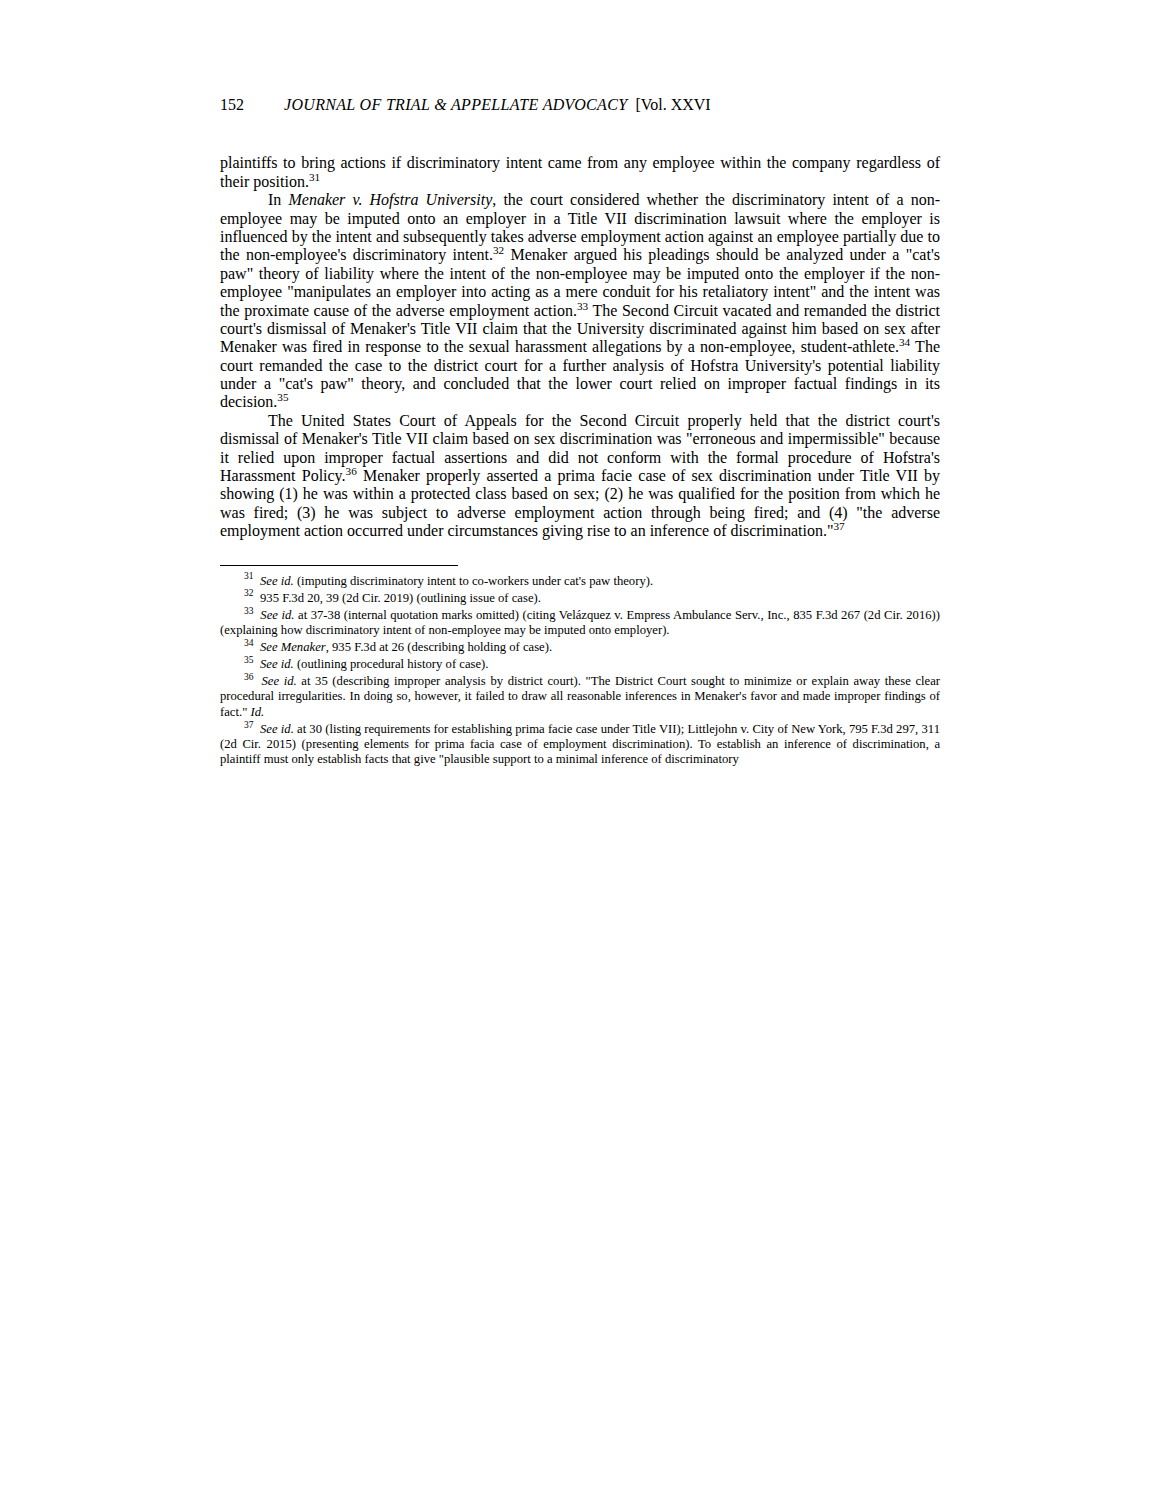152 JOURNAL OF TRIAL & APPELLATE ADVOCACY [Vol. XXVI
plaintiffs to bring actions if discriminatory intent came from any employee within the company regardless of their position.31
In Menaker v. Hofstra University, the court considered whether the discriminatory intent of a non-employee may be imputed onto an employer in a Title VII discrimination lawsuit where the employer is influenced by the intent and subsequently takes adverse employment action against an employee partially due to the non-employee's discriminatory intent.32 Menaker argued his pleadings should be analyzed under a "cat's paw" theory of liability where the intent of the non-employee may be imputed onto the employer if the non-employee "manipulates an employer into acting as a mere conduit for his retaliatory intent" and the intent was the proximate cause of the adverse employment action.33 The Second Circuit vacated and remanded the district court's dismissal of Menaker's Title VII claim that the University discriminated against him based on sex after Menaker was fired in response to the sexual harassment allegations by a non-employee, student-athlete.34 The court remanded the case to the district court for a further analysis of Hofstra University's potential liability under a "cat's paw" theory, and concluded that the lower court relied on improper factual findings in its decision.35
The United States Court of Appeals for the Second Circuit properly held that the district court's dismissal of Menaker's Title VII claim based on sex discrimination was "erroneous and impermissible" because it relied upon improper factual assertions and did not conform with the formal procedure of Hofstra's Harassment Policy.36 Menaker properly asserted a prima facie case of sex discrimination under Title VII by showing (1) he was within a protected class based on sex; (2) he was qualified for the position from which he was fired; (3) he was subject to adverse employment action through being fired; and (4) "the adverse employment action occurred under circumstances giving rise to an inference of discrimination."37
31 See id. (imputing discriminatory intent to co-workers under cat's paw theory).
32 935 F.3d 20, 39 (2d Cir. 2019) (outlining issue of case).
33 See id. at 37-38 (internal quotation marks omitted) (citing Velázquez v. Empress Ambulance Serv., Inc., 835 F.3d 267 (2d Cir. 2016)) (explaining how discriminatory intent of non-employee may be imputed onto employer).
34 See Menaker, 935 F.3d at 26 (describing holding of case).
35 See id. (outlining procedural history of case).
36 See id. at 35 (describing improper analysis by district court). "The District Court sought to minimize or explain away these clear procedural irregularities. In doing so, however, it failed to draw all reasonable inferences in Menaker's favor and made improper findings of fact." Id.
37 See id. at 30 (listing requirements for establishing prima facie case under Title VII); Littlejohn v. City of New York, 795 F.3d 297, 311 (2d Cir. 2015) (presenting elements for prima facia case of employment discrimination). To establish an inference of discrimination, a plaintiff must only establish facts that give "plausible support to a minimal inference of discriminatory